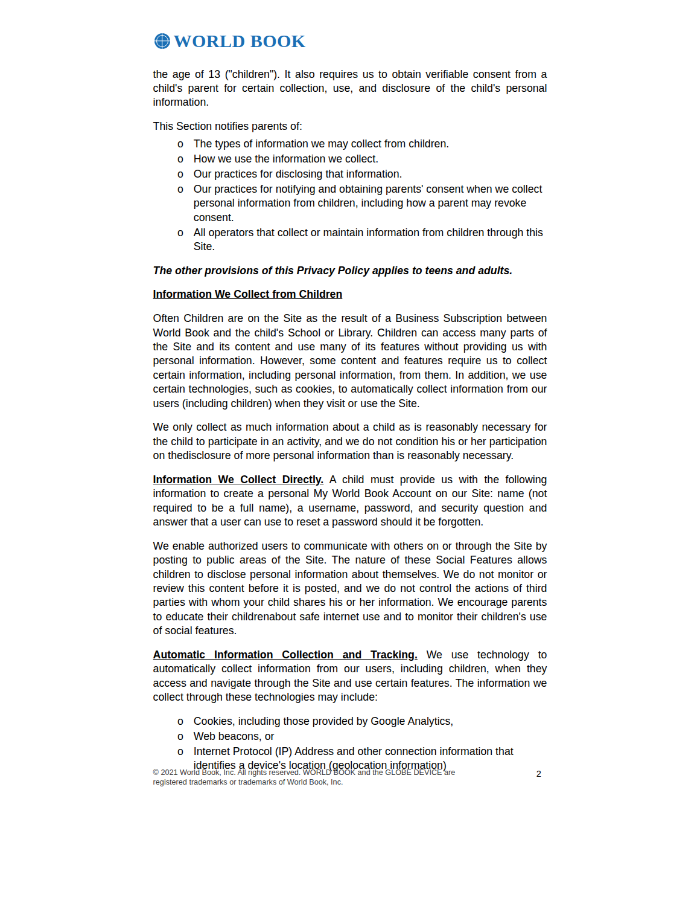WORLD BOOK
the age of 13 ("children"). It also requires us to obtain verifiable consent from a child's parent for certain collection, use, and disclosure of the child's personal information.
This Section notifies parents of:
The types of information we may collect from children.
How we use the information we collect.
Our practices for disclosing that information.
Our practices for notifying and obtaining parents' consent when we collect personal information from children, including how a parent may revoke consent.
All operators that collect or maintain information from children through this Site.
The other provisions of this Privacy Policy applies to teens and adults.
Information We Collect from Children
Often Children are on the Site as the result of a Business Subscription between World Book and the child's School or Library. Children can access many parts of the Site and its content and use many of its features without providing us with personal information. However, some content and features require us to collect certain information, including personal information, from them. In addition, we use certain technologies, such as cookies, to automatically collect information from our users (including children) when they visit or use the Site.
We only collect as much information about a child as is reasonably necessary for the child to participate in an activity, and we do not condition his or her participation on thedisclosure of more personal information than is reasonably necessary.
Information We Collect Directly. A child must provide us with the following information to create a personal My World Book Account on our Site: name (not required to be a full name), a username, password, and security question and answer that a user can use to reset a password should it be forgotten.
We enable authorized users to communicate with others on or through the Site by posting to public areas of the Site. The nature of these Social Features allows children to disclose personal information about themselves. We do not monitor or review this content before it is posted, and we do not control the actions of third parties with whom your child shares his or her information. We encourage parents to educate their childrenabout safe internet use and to monitor their children's use of social features.
Automatic Information Collection and Tracking. We use technology to automatically collect information from our users, including children, when they access and navigate through the Site and use certain features. The information we collect through these technologies may include:
Cookies, including those provided by Google Analytics,
Web beacons, or
Internet Protocol (IP) Address and other connection information that identifies a device's location (geolocation information)
© 2021 World Book, Inc. All rights reserved. WORLD BOOK and the GLOBE DEVICE are registered trademarks or trademarks of World Book, Inc.
2